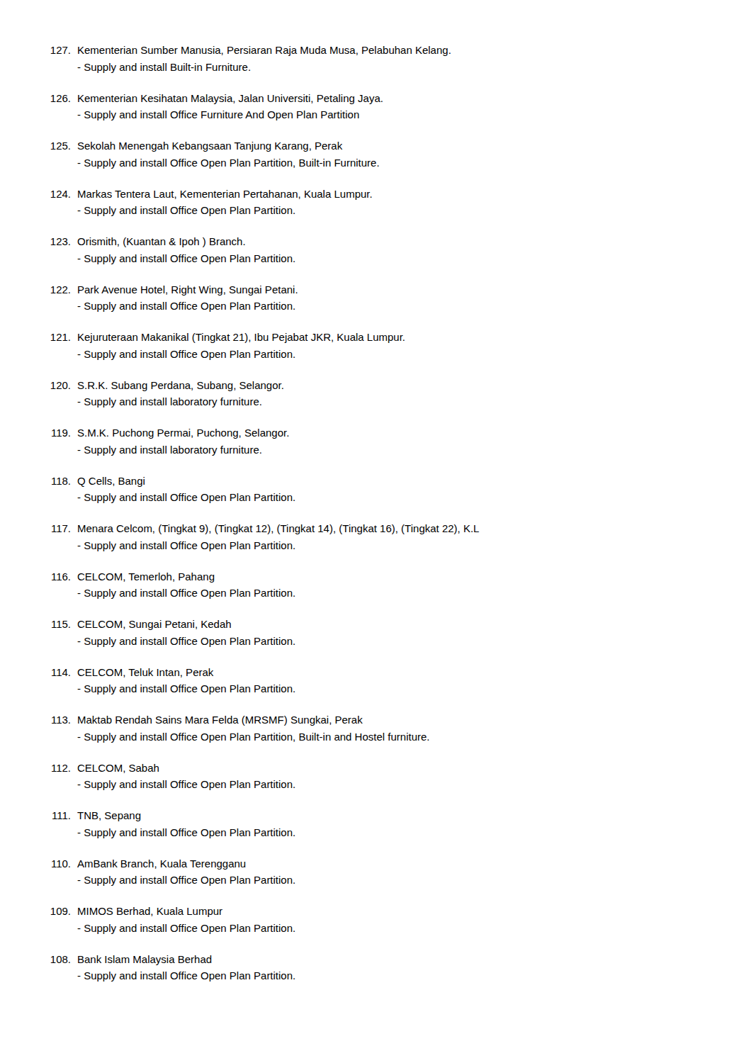127. Kementerian Sumber Manusia, Persiaran Raja Muda Musa, Pelabuhan Kelang. - Supply and install Built-in Furniture.
126. Kementerian Kesihatan Malaysia, Jalan Universiti, Petaling Jaya. - Supply and install Office Furniture And Open Plan Partition
125. Sekolah Menengah Kebangsaan Tanjung Karang, Perak - Supply and install Office Open Plan Partition, Built-in Furniture.
124. Markas Tentera Laut, Kementerian Pertahanan, Kuala Lumpur. - Supply and install Office Open Plan Partition.
123. Orismith, (Kuantan & Ipoh ) Branch. - Supply and install Office Open Plan Partition.
122. Park Avenue Hotel, Right Wing, Sungai Petani. - Supply and install Office Open Plan Partition.
121. Kejuruteraan Makanikal (Tingkat 21), Ibu Pejabat JKR, Kuala Lumpur. - Supply and install Office Open Plan Partition.
120. S.R.K. Subang Perdana, Subang, Selangor. - Supply and install laboratory furniture.
119. S.M.K. Puchong Permai, Puchong, Selangor. - Supply and install laboratory furniture.
118. Q Cells, Bangi - Supply and install Office Open Plan Partition.
117. Menara Celcom, (Tingkat 9), (Tingkat 12), (Tingkat 14), (Tingkat 16), (Tingkat 22), K.L - Supply and install Office Open Plan Partition.
116. CELCOM, Temerloh, Pahang - Supply and install Office Open Plan Partition.
115. CELCOM, Sungai Petani, Kedah - Supply and install Office Open Plan Partition.
114. CELCOM, Teluk Intan, Perak - Supply and install Office Open Plan Partition.
113. Maktab Rendah Sains Mara Felda (MRSMF) Sungkai, Perak - Supply and install Office Open Plan Partition, Built-in and Hostel furniture.
112. CELCOM, Sabah - Supply and install Office Open Plan Partition.
111. TNB, Sepang - Supply and install Office Open Plan Partition.
110. AmBank Branch, Kuala Terengganu - Supply and install Office Open Plan Partition.
109. MIMOS Berhad, Kuala Lumpur - Supply and install Office Open Plan Partition.
108. Bank Islam Malaysia Berhad - Supply and install Office Open Plan Partition.